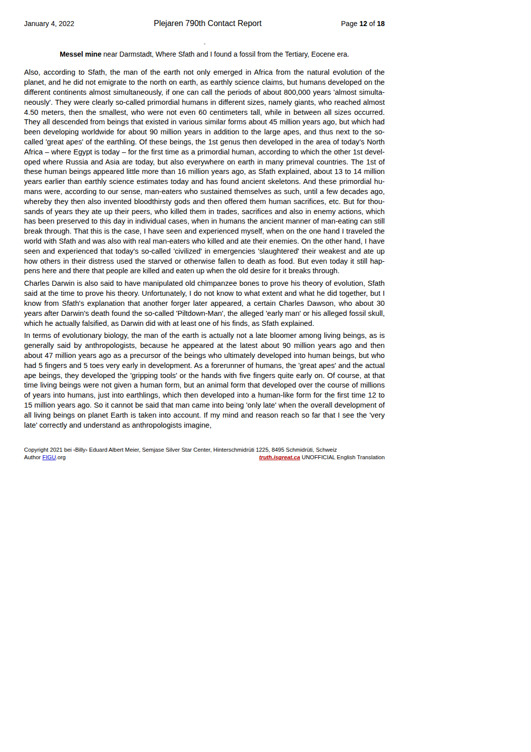January 4, 2022
Plejaren 790th Contact Report
Page 12 of 18
Messel mine near Darmstadt, Where Sfath and I found a fossil from the Tertiary, Eocene era.
Also, according to Sfath, the man of the earth not only emerged in Africa from the natural evolution of the planet, and he did not emigrate to the north on earth, as earthly science claims, but humans developed on the different continents almost simultaneously, if one can call the periods of about 800,000 years 'almost simultaneously'. They were clearly so-called primordial humans in different sizes, namely giants, who reached almost 4.50 meters, then the smallest, who were not even 60 centimeters tall, while in between all sizes occurred. They all descended from beings that existed in various similar forms about 45 million years ago, but which had been developing worldwide for about 90 million years in addition to the large apes, and thus next to the so-called 'great apes' of the earthling. Of these beings, the 1st genus then developed in the area of today's North Africa – where Egypt is today – for the first time as a primordial human, according to which the other 1st developed where Russia and Asia are today, but also everywhere on earth in many primeval countries. The 1st of these human beings appeared little more than 16 million years ago, as Sfath explained, about 13 to 14 million years earlier than earthly science estimates today and has found ancient skeletons. And these primordial humans were, according to our sense, man-eaters who sustained themselves as such, until a few decades ago, whereby they then also invented bloodthirsty gods and then offered them human sacrifices, etc. But for thousands of years they ate up their peers, who killed them in trades, sacrifices and also in enemy actions, which has been preserved to this day in individual cases, when in humans the ancient manner of man-eating can still break through. That this is the case, I have seen and experienced myself, when on the one hand I traveled the world with Sfath and was also with real man-eaters who killed and ate their enemies. On the other hand, I have seen and experienced that today's so-called 'civilized' in emergencies 'slaughtered' their weakest and ate up how others in their distress used the starved or otherwise fallen to death as food. But even today it still happens here and there that people are killed and eaten up when the old desire for it breaks through.
Charles Darwin is also said to have manipulated old chimpanzee bones to prove his theory of evolution, Sfath said at the time to prove his theory. Unfortunately, I do not know to what extent and what he did together, but I know from Sfath's explanation that another forger later appeared, a certain Charles Dawson, who about 30 years after Darwin's death found the so-called 'Piltdown-Man', the alleged 'early man' or his alleged fossil skull, which he actually falsified, as Darwin did with at least one of his finds, as Sfath explained.
In terms of evolutionary biology, the man of the earth is actually not a late bloomer among living beings, as is generally said by anthropologists, because he appeared at the latest about 90 million years ago and then about 47 million years ago as a precursor of the beings who ultimately developed into human beings, but who had 5 fingers and 5 toes very early in development. As a forerunner of humans, the 'great apes' and the actual ape beings, they developed the 'gripping tools' or the hands with five fingers quite early on. Of course, at that time living beings were not given a human form, but an animal form that developed over the course of millions of years into humans, just into earthlings, which then developed into a human-like form for the first time 12 to 15 million years ago. So it cannot be said that man came into being 'only late' when the overall development of all living beings on planet Earth is taken into account. If my mind and reason reach so far that I see the 'very late' correctly and understand as anthropologists imagine,
Copyright 2021 bei ‹Billy› Eduard Albert Meier, Semjase Silver Star Center, Hinterschmidrüti 1225, 8495 Schmidrüti, Schweiz
Author FIGU.org truth.isgreat.ca UNOFFICIAL English Translation